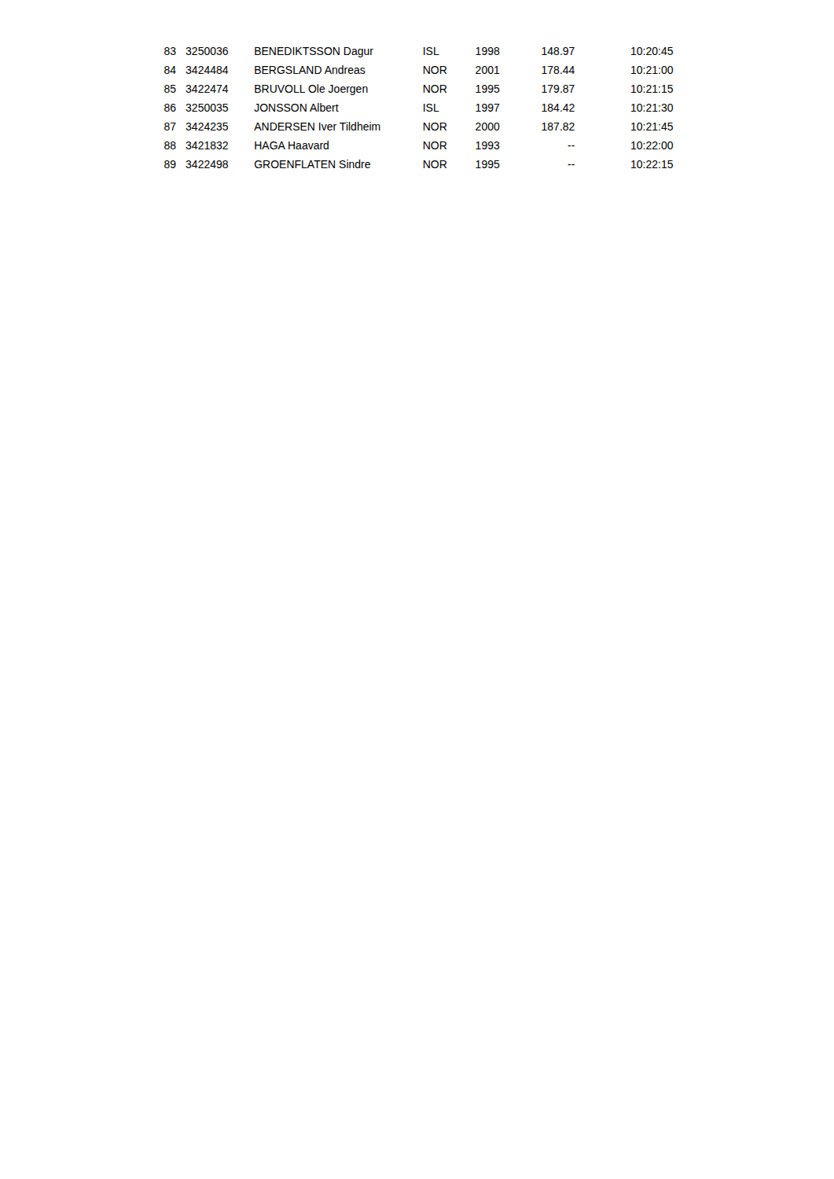| 83 | 3250036 | BENEDIKTSSON Dagur | ISL | 1998 | 148.97 | 10:20:45 |
| 84 | 3424484 | BERGSLAND Andreas | NOR | 2001 | 178.44 | 10:21:00 |
| 85 | 3422474 | BRUVOLL Ole Joergen | NOR | 1995 | 179.87 | 10:21:15 |
| 86 | 3250035 | JONSSON Albert | ISL | 1997 | 184.42 | 10:21:30 |
| 87 | 3424235 | ANDERSEN Iver Tildheim | NOR | 2000 | 187.82 | 10:21:45 |
| 88 | 3421832 | HAGA Haavard | NOR | 1993 | -- | 10:22:00 |
| 89 | 3422498 | GROENFLATEN Sindre | NOR | 1995 | -- | 10:22:15 |